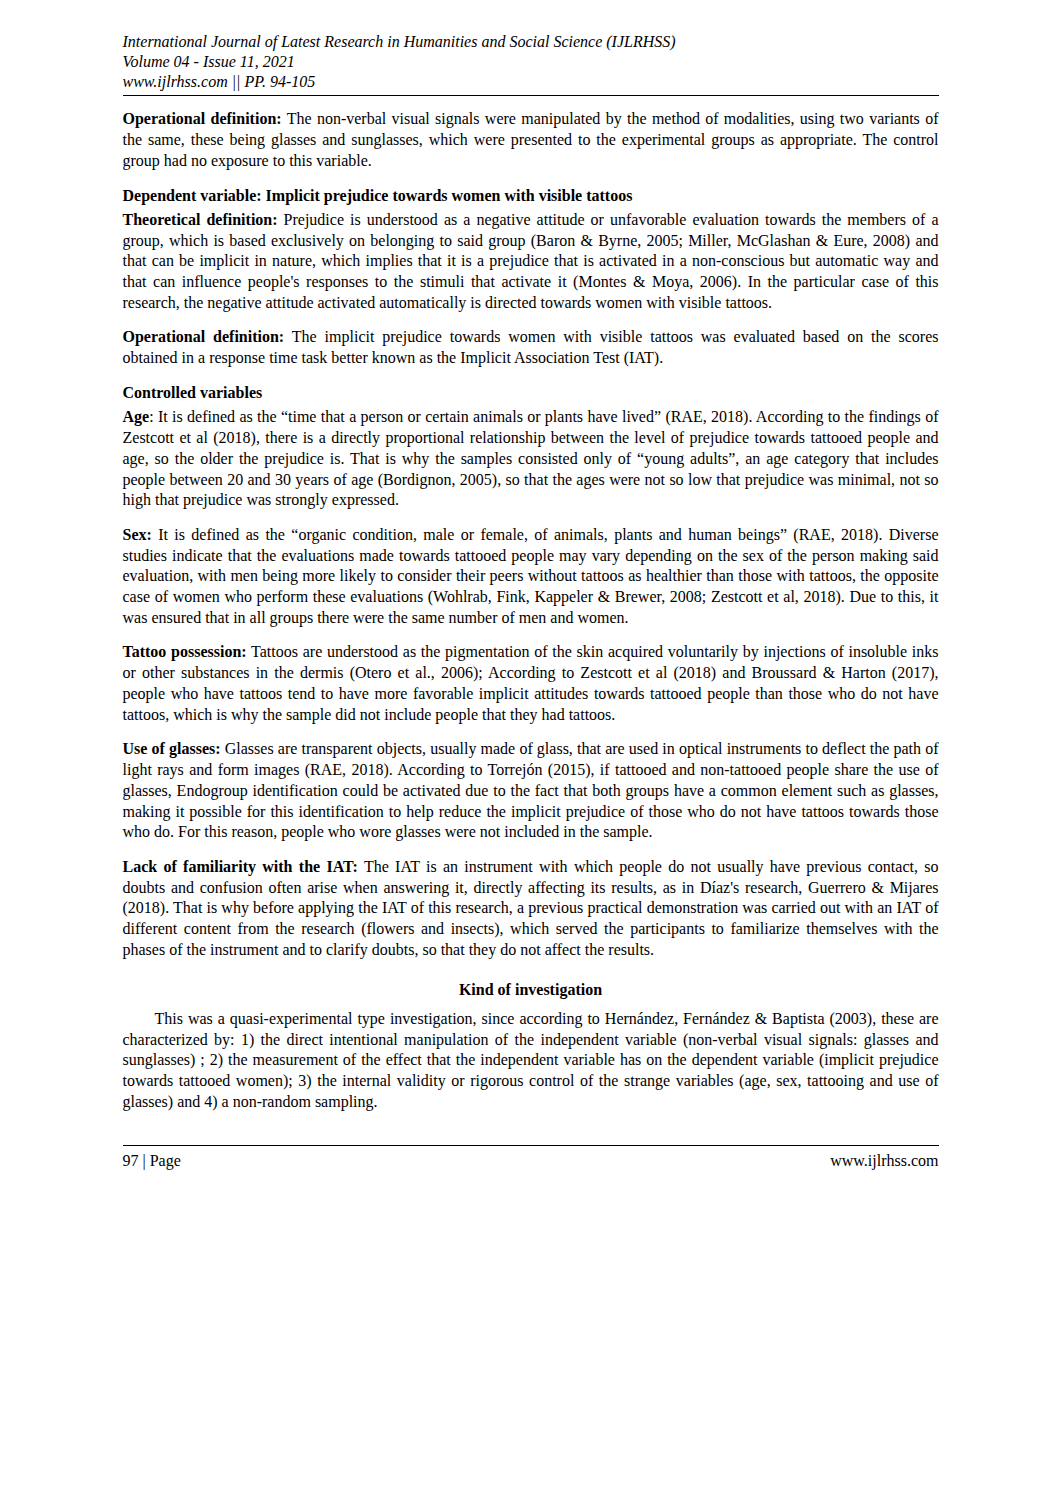International Journal of Latest Research in Humanities and Social Science (IJLRHSS)
Volume 04 - Issue 11, 2021
www.ijlrhss.com || PP. 94-105
Operational definition: The non-verbal visual signals were manipulated by the method of modalities, using two variants of the same, these being glasses and sunglasses, which were presented to the experimental groups as appropriate. The control group had no exposure to this variable.
Dependent variable: Implicit prejudice towards women with visible tattoos
Theoretical definition: Prejudice is understood as a negative attitude or unfavorable evaluation towards the members of a group, which is based exclusively on belonging to said group (Baron & Byrne, 2005; Miller, McGlashan & Eure, 2008) and that can be implicit in nature, which implies that it is a prejudice that is activated in a non-conscious but automatic way and that can influence people's responses to the stimuli that activate it (Montes & Moya, 2006). In the particular case of this research, the negative attitude activated automatically is directed towards women with visible tattoos.
Operational definition: The implicit prejudice towards women with visible tattoos was evaluated based on the scores obtained in a response time task better known as the Implicit Association Test (IAT).
Controlled variables
Age: It is defined as the “time that a person or certain animals or plants have lived” (RAE, 2018). According to the findings of Zestcott et al (2018), there is a directly proportional relationship between the level of prejudice towards tattooed people and age, so the older the prejudice is. That is why the samples consisted only of “young adults”, an age category that includes people between 20 and 30 years of age (Bordignon, 2005), so that the ages were not so low that prejudice was minimal, not so high that prejudice was strongly expressed.
Sex: It is defined as the “organic condition, male or female, of animals, plants and human beings” (RAE, 2018). Diverse studies indicate that the evaluations made towards tattooed people may vary depending on the sex of the person making said evaluation, with men being more likely to consider their peers without tattoos as healthier than those with tattoos, the opposite case of women who perform these evaluations (Wohlrab, Fink, Kappeler & Brewer, 2008; Zestcott et al, 2018). Due to this, it was ensured that in all groups there were the same number of men and women.
Tattoo possession: Tattoos are understood as the pigmentation of the skin acquired voluntarily by injections of insoluble inks or other substances in the dermis (Otero et al., 2006); According to Zestcott et al (2018) and Broussard & Harton (2017), people who have tattoos tend to have more favorable implicit attitudes towards tattooed people than those who do not have tattoos, which is why the sample did not include people that they had tattoos.
Use of glasses: Glasses are transparent objects, usually made of glass, that are used in optical instruments to deflect the path of light rays and form images (RAE, 2018). According to Torrejón (2015), if tattooed and non-tattooed people share the use of glasses, Endogroup identification could be activated due to the fact that both groups have a common element such as glasses, making it possible for this identification to help reduce the implicit prejudice of those who do not have tattoos towards those who do. For this reason, people who wore glasses were not included in the sample.
Lack of familiarity with the IAT: The IAT is an instrument with which people do not usually have previous contact, so doubts and confusion often arise when answering it, directly affecting its results, as in Díaz's research, Guerrero & Mijares (2018). That is why before applying the IAT of this research, a previous practical demonstration was carried out with an IAT of different content from the research (flowers and insects), which served the participants to familiarize themselves with the phases of the instrument and to clarify doubts, so that they do not affect the results.
Kind of investigation
This was a quasi-experimental type investigation, since according to Hernández, Fernández & Baptista (2003), these are characterized by: 1) the direct intentional manipulation of the independent variable (non-verbal visual signals: glasses and sunglasses) ; 2) the measurement of the effect that the independent variable has on the dependent variable (implicit prejudice towards tattooed women); 3) the internal validity or rigorous control of the strange variables (age, sex, tattooing and use of glasses) and 4) a non-random sampling.
97 | Page www.ijlrhss.com